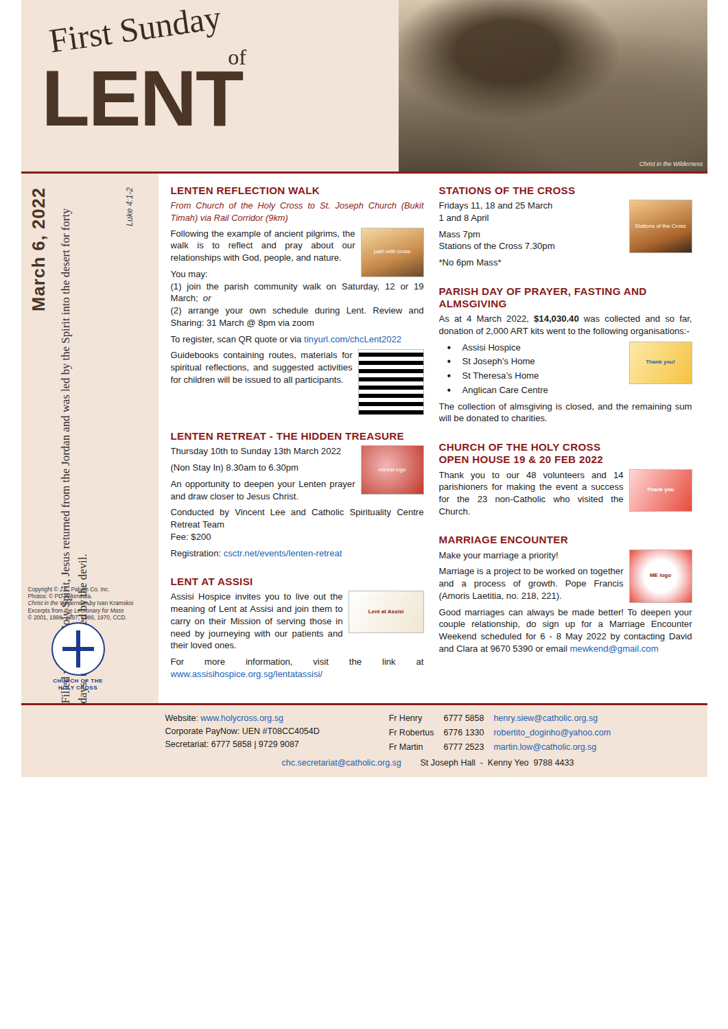First Sunday of
LENT
Christ in the Wilderness
March 6, 2022
Filled with the Holy Spirit, Jesus returned from the Jordan and was led by the Spirit into the desert for forty days, to be tempted by the devil.
Luke 4:1-2
Copyright © J.S. Paluch Co. Inc.
Photos: © PD-Wikimedia.
Christ in the Wilderness by Ivan Kramskoi
Excerpts from the Lectionary for Mass
© 2001, 1998, 1997, 1986, 1970, CCD.
CHURCH OF THE
HOLY CROSS
Lenten Reflection Walk
From Church of the Holy Cross to St. Joseph Church (Bukit Timah) via Rail Corridor (9km)
path with cross
Following the example of ancient pilgrims, the walk is to reflect and pray about our relationships with God, people, and nature.
You may:
(1) join the parish community walk on Saturday, 12 or 19 March; or
(2) arrange your own schedule during Lent. Review and Sharing: 31 March @ 8pm via zoom
To register, scan QR quote or via tinyurl.com/chcLent2022
QR
Guidebooks containing routes, materials for spiritual reflections, and suggested activities for children will be issued to all participants.
Lenten Retreat - The Hidden Treasure
retreat logo
Thursday 10th to Sunday 13th March 2022
(Non Stay In) 8.30am to 6.30pm
An opportunity to deepen your Lenten prayer and draw closer to Jesus Christ.
Conducted by Vincent Lee and Catholic Spirituality Centre Retreat Team
Fee: $200
Registration: csctr.net/events/lenten-retreat
Lent at Assisi
Lent at Assisi
Assisi Hospice invites you to live out the meaning of Lent at Assisi and join them to carry on their Mission of serving those in need by journeying with our patients and their loved ones.
For more information, visit the link at www.assisihospice.org.sg/lentatassisi/
Stations of the Cross
Stations of the Cross
Fridays 11, 18 and 25 March
1 and 8 April
Mass 7pm
Stations of the Cross 7.30pm
*No 6pm Mass*
Parish Day of Prayer, Fasting and Almsgiving
As at 4 March 2022, $14,030.40 was collected and so far, donation of 2,000 ART kits went to the following organisations:-
Thank you!
Assisi Hospice
St Joseph’s Home
St Theresa’s Home
Anglican Care Centre
The collection of almsgiving is closed, and the remaining sum will be donated to charities.
Church of the Holy Cross
Open House 19 & 20 Feb 2022
Thank you
Thank you to our 48 volunteers and 14 parishioners for making the event a success for the 23 non-Catholic who visited the Church.
Marriage Encounter
ME logo
Make your marriage a priority!
Marriage is a project to be worked on together and a process of growth. Pope Francis (Amoris Laetitia, no. 218, 221).
Good marriages can always be made better! To deepen your couple relationship, do sign up for a Marriage Encounter Weekend scheduled for 6 - 8 May 2022 by contacting David and Clara at 9670 5390 or email mewkend@gmail.com
Website: www.holycross.org.sg
Corporate PayNow: UEN #T08CC4054D
Secretariat: 6777 5858 | 9729 9087
Fr Henry 6777 5858 henry.siew@catholic.org.sg Fr Robertus 6776 1330 robertito_doginho@yahoo.com Fr Martin 6777 2523 martin.low@catholic.org.sg
chc.secretariat@catholic.org.sg St Joseph Hall - Kenny Yeo 9788 4433